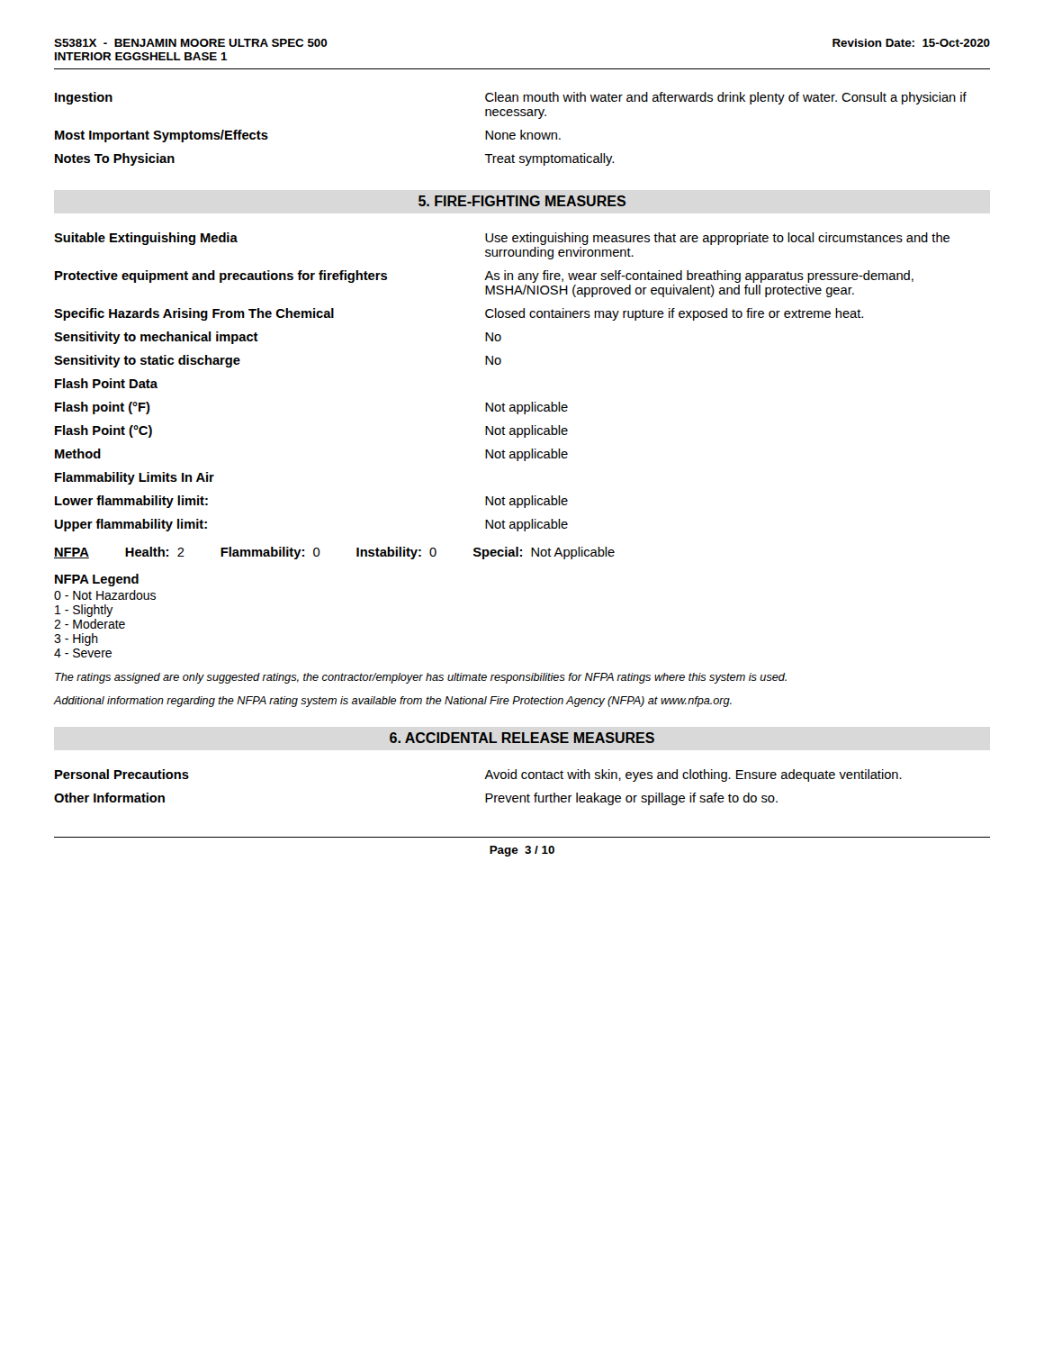S5381X - BENJAMIN MOORE ULTRA SPEC 500
INTERIOR EGGSHELL BASE 1
Revision Date: 15-Oct-2020
| Ingestion | Clean mouth with water and afterwards drink plenty of water. Consult a physician if necessary. |
| Most Important Symptoms/Effects | None known. |
| Notes To Physician | Treat symptomatically. |
5. FIRE-FIGHTING MEASURES
| Suitable Extinguishing Media | Use extinguishing measures that are appropriate to local circumstances and the surrounding environment. |
| Protective equipment and precautions for firefighters | As in any fire, wear self-contained breathing apparatus pressure-demand, MSHA/NIOSH (approved or equivalent) and full protective gear. |
| Specific Hazards Arising From The Chemical | Closed containers may rupture if exposed to fire or extreme heat. |
| Sensitivity to mechanical impact | No |
| Sensitivity to static discharge | No |
| Flash Point Data | |
| Flash point (°F) | Not applicable |
| Flash Point (°C) | Not applicable |
| Method | Not applicable |
| Flammability Limits In Air | |
| Lower flammability limit: | Not applicable |
| Upper flammability limit: | Not applicable |
NFPA Health: 2 Flammability: 0 Instability: 0 Special: Not Applicable
NFPA Legend
0 - Not Hazardous
1 - Slightly
2 - Moderate
3 - High
4 - Severe
The ratings assigned are only suggested ratings, the contractor/employer has ultimate responsibilities for NFPA ratings where this system is used.
Additional information regarding the NFPA rating system is available from the National Fire Protection Agency (NFPA) at www.nfpa.org.
6. ACCIDENTAL RELEASE MEASURES
| Personal Precautions | Avoid contact with skin, eyes and clothing. Ensure adequate ventilation. |
| Other Information | Prevent further leakage or spillage if safe to do so. |
Page 3 / 10